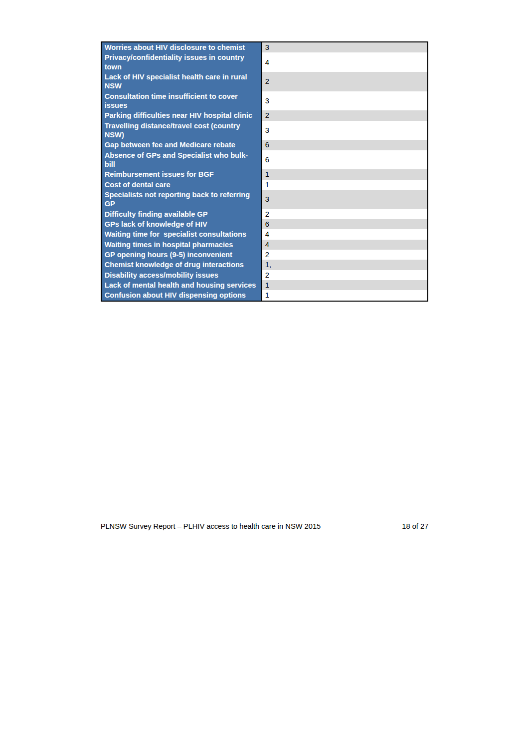| Worries about HIV disclosure to chemist | 3 |
| Privacy/confidentiality issues in country town | 4 |
| Lack of HIV specialist health care in rural NSW | 2 |
| Consultation time insufficient to cover issues | 3 |
| Parking difficulties near HIV hospital clinic | 2 |
| Travelling distance/travel cost (country NSW) | 3 |
| Gap between fee and Medicare rebate | 6 |
| Absence of GPs and Specialist who bulk-bill | 6 |
| Reimbursement issues for BGF | 1 |
| Cost of dental care | 1 |
| Specialists not reporting back to referring GP | 3 |
| Difficulty finding available GP | 2 |
| GPs lack of knowledge of HIV | 6 |
| Waiting time for specialist consultations | 4 |
| Waiting times in hospital pharmacies | 4 |
| GP opening hours (9-5) inconvenient | 2 |
| Chemist knowledge of drug interactions | 1, |
| Disability access/mobility issues | 2 |
| Lack of mental health and housing services | 1 |
| Confusion about HIV dispensing options | 1 |
PLNSW Survey Report – PLHIV access to health care in NSW 2015
18 of 27